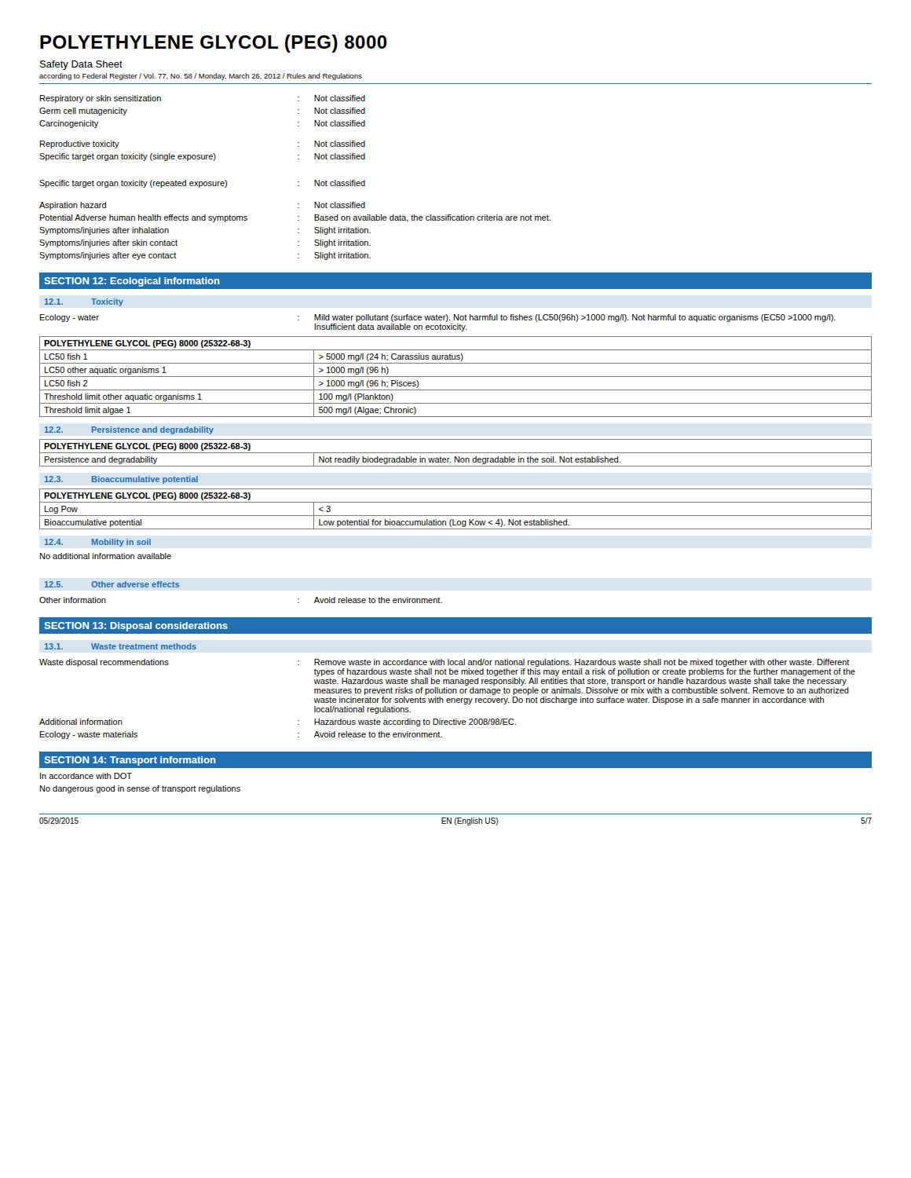POLYETHYLENE GLYCOL (PEG) 8000
Safety Data Sheet
according to Federal Register / Vol. 77, No. 58 / Monday, March 26, 2012 / Rules and Regulations
| Respiratory or skin sensitization | : | Not classified |
| Germ cell mutagenicity | : | Not classified |
| Carcinogenicity | : | Not classified |
| Reproductive toxicity | : | Not classified |
| Specific target organ toxicity (single exposure) | : | Not classified |
| Specific target organ toxicity (repeated exposure) | : | Not classified |
| Aspiration hazard | : | Not classified |
| Potential Adverse human health effects and symptoms | : | Based on available data, the classification criteria are not met. |
| Symptoms/injuries after inhalation | : | Slight irritation. |
| Symptoms/injuries after skin contact | : | Slight irritation. |
| Symptoms/injuries after eye contact | : | Slight irritation. |
SECTION 12: Ecological information
12.1. Toxicity
| Ecology - water | : | Mild water pollutant (surface water). Not harmful to fishes (LC50(96h) >1000 mg/l). Not harmful to aquatic organisms (EC50 >1000 mg/l). Insufficient data available on ecotoxicity. |
| POLYETHYLENE GLYCOL (PEG) 8000 (25322-68-3) |
| --- |
| LC50 fish 1 | > 5000 mg/l (24 h; Carassius auratus) |
| LC50 other aquatic organisms 1 | > 1000 mg/l (96 h) |
| LC50 fish 2 | > 1000 mg/l (96 h; Pisces) |
| Threshold limit other aquatic organisms 1 | 100 mg/l (Plankton) |
| Threshold limit algae 1 | 500 mg/l (Algae; Chronic) |
12.2. Persistence and degradability
| POLYETHYLENE GLYCOL (PEG) 8000 (25322-68-3) |
| --- |
| Persistence and degradability | Not readily biodegradable in water. Non degradable in the soil. Not established. |
12.3. Bioaccumulative potential
| POLYETHYLENE GLYCOL (PEG) 8000 (25322-68-3) |
| --- |
| Log Pow | < 3 |
| Bioaccumulative potential | Low potential for bioaccumulation (Log Kow < 4). Not established. |
12.4. Mobility in soil
No additional information available
12.5. Other adverse effects
| Other information | : | Avoid release to the environment. |
SECTION 13: Disposal considerations
13.1. Waste treatment methods
| Waste disposal recommendations | : | Remove waste in accordance with local and/or national regulations. Hazardous waste shall not be mixed together with other waste. Different types of hazardous waste shall not be mixed together if this may entail a risk of pollution or create problems for the further management of the waste. Hazardous waste shall be managed responsibly. All entities that store, transport or handle hazardous waste shall take the necessary measures to prevent risks of pollution or damage to people or animals. Dissolve or mix with a combustible solvent. Remove to an authorized waste incinerator for solvents with energy recovery. Do not discharge into surface water. Dispose in a safe manner in accordance with local/national regulations. |
| Additional information | : | Hazardous waste according to Directive 2008/98/EC. |
| Ecology - waste materials | : | Avoid release to the environment. |
SECTION 14: Transport information
In accordance with DOT
No dangerous good in sense of transport regulations
05/29/2015 EN (English US) 5/7